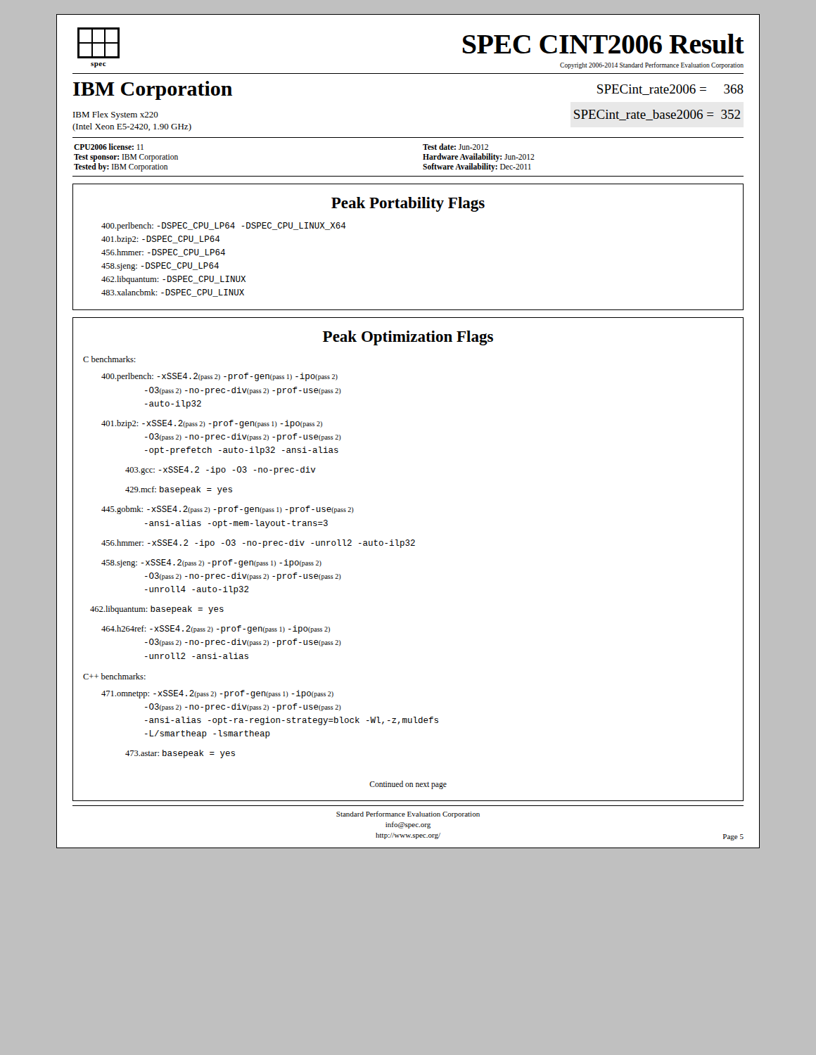spec
SPEC CINT2006 Result
Copyright 2006-2014 Standard Performance Evaluation Corporation
IBM Corporation
IBM Flex System x220
(Intel Xeon E5-2420, 1.90 GHz)
SPECint_rate2006 = 368
SPECint_rate_base2006 = 352
| CPU2006 license: 11 | Test date: Jun-2012 |
| Test sponsor: IBM Corporation | Hardware Availability: Jun-2012 |
| Tested by: IBM Corporation | Software Availability: Dec-2011 |
Peak Portability Flags
400.perlbench: -DSPEC_CPU_LP64 -DSPEC_CPU_LINUX_X64
401.bzip2: -DSPEC_CPU_LP64
456.hmmer: -DSPEC_CPU_LP64
458.sjeng: -DSPEC_CPU_LP64
462.libquantum: -DSPEC_CPU_LINUX
483.xalancbmk: -DSPEC_CPU_LINUX
Peak Optimization Flags
C benchmarks:
400.perlbench: -xSSE4.2(pass 2) -prof-gen(pass 1) -ipo(pass 2) -O3(pass 2) -no-prec-div(pass 2) -prof-use(pass 2) -auto-ilp32
401.bzip2: -xSSE4.2(pass 2) -prof-gen(pass 1) -ipo(pass 2) -O3(pass 2) -no-prec-div(pass 2) -prof-use(pass 2) -opt-prefetch -auto-ilp32 -ansi-alias
403.gcc: -xSSE4.2 -ipo -O3 -no-prec-div
429.mcf: basepeak = yes
445.gobmk: -xSSE4.2(pass 2) -prof-gen(pass 1) -prof-use(pass 2) -ansi-alias -opt-mem-layout-trans=3
456.hmmer: -xSSE4.2 -ipo -O3 -no-prec-div -unroll2 -auto-ilp32
458.sjeng: -xSSE4.2(pass 2) -prof-gen(pass 1) -ipo(pass 2) -O3(pass 2) -no-prec-div(pass 2) -prof-use(pass 2) -unroll4 -auto-ilp32
462.libquantum: basepeak = yes
464.h264ref: -xSSE4.2(pass 2) -prof-gen(pass 1) -ipo(pass 2) -O3(pass 2) -no-prec-div(pass 2) -prof-use(pass 2) -unroll2 -ansi-alias
C++ benchmarks:
471.omnetpp: -xSSE4.2(pass 2) -prof-gen(pass 1) -ipo(pass 2) -O3(pass 2) -no-prec-div(pass 2) -prof-use(pass 2) -ansi-alias -opt-ra-region-strategy=block -Wl,-z,muldefs -L/smartheap -lsmartheap
473.astar: basepeak = yes
Continued on next page
Standard Performance Evaluation Corporation
info@spec.org
http://www.spec.org/
Page 5